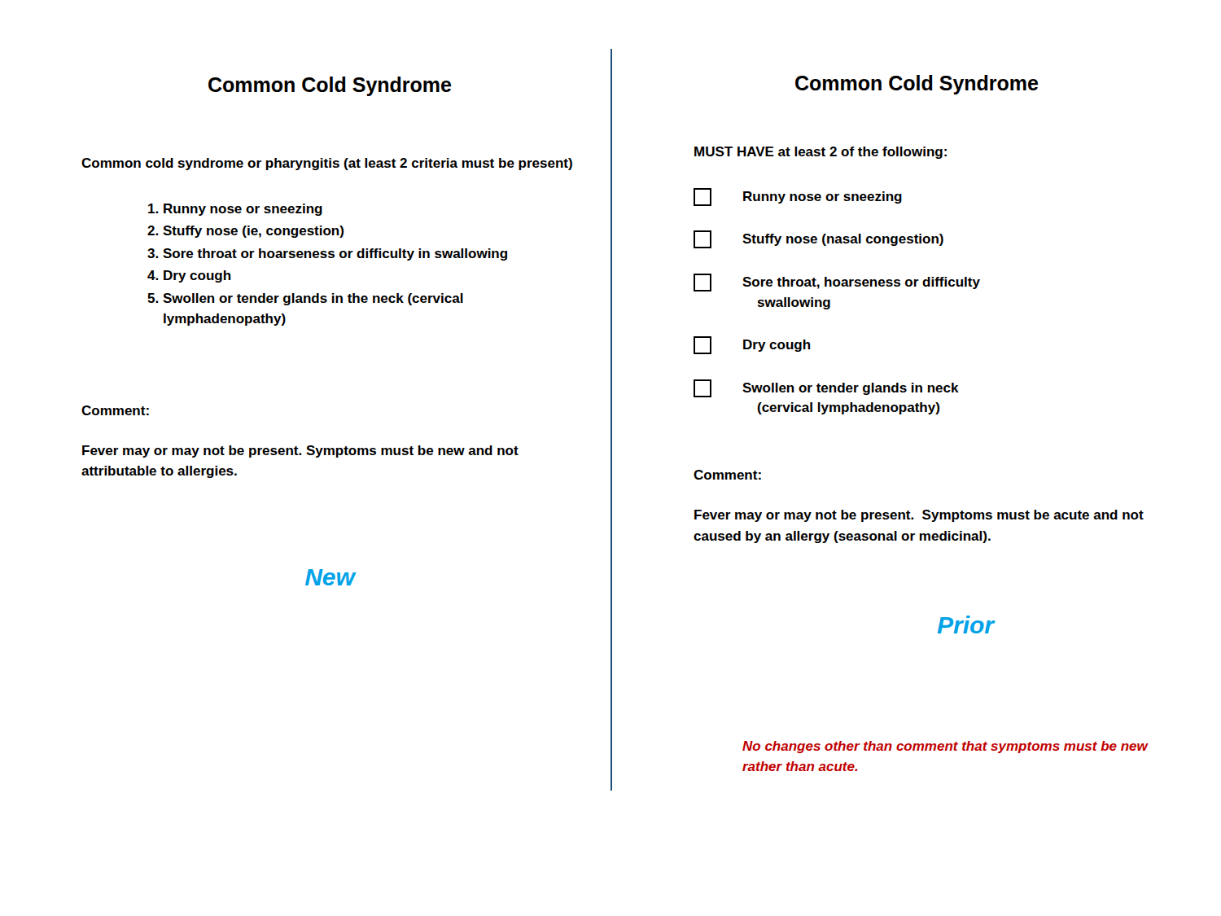Common Cold Syndrome
Common cold syndrome or pharyngitis (at least 2 criteria must be present)
Runny nose or sneezing
Stuffy nose (ie, congestion)
Sore throat or hoarseness or difficulty in swallowing
Dry cough
Swollen or tender glands in the neck (cervical lymphadenopathy)
Comment:
Fever may or may not be present. Symptoms must be new and not attributable to allergies.
New
Common Cold Syndrome
MUST HAVE at least 2 of the following:
Runny nose or sneezing
Stuffy nose (nasal congestion)
Sore throat, hoarseness or difficultyswallowing
Dry cough
Swollen or tender glands in neck(cervical lymphadenopathy)
Comment:
Fever may or may not be present. Symptoms must be acute and not caused by an allergy (seasonal or medicinal).
Prior
No changes other than comment that symptoms must be new rather than acute.